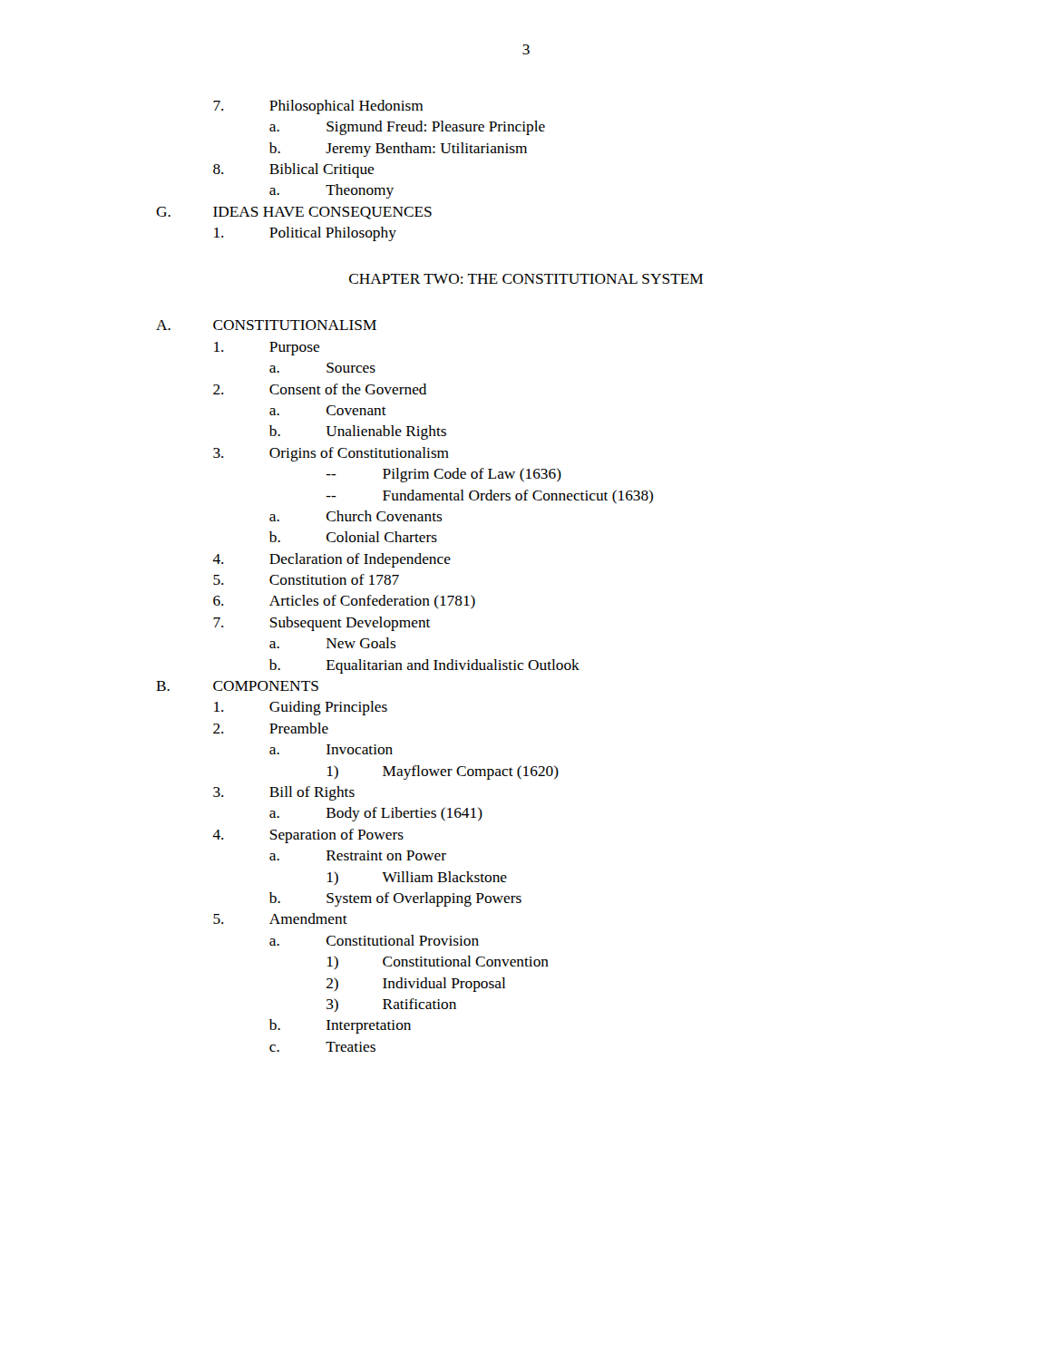3
7. Philosophical Hedonism
a. Sigmund Freud: Pleasure Principle
b. Jeremy Bentham: Utilitarianism
8. Biblical Critique
a. Theonomy
G. IDEAS HAVE CONSEQUENCES
1. Political Philosophy
CHAPTER TWO: THE CONSTITUTIONAL SYSTEM
A. CONSTITUTIONALISM
1. Purpose
a. Sources
2. Consent of the Governed
a. Covenant
b. Unalienable Rights
3. Origins of Constitutionalism
--Pilgrim Code of Law (1636)
--Fundamental Orders of Connecticut (1638)
a. Church Covenants
b. Colonial Charters
4. Declaration of Independence
5. Constitution of 1787
6. Articles of Confederation (1781)
7. Subsequent Development
a. New Goals
b. Equalitarian and Individualistic Outlook
B. COMPONENTS
1. Guiding Principles
2. Preamble
a. Invocation
1) Mayflower Compact (1620)
3. Bill of Rights
a. Body of Liberties (1641)
4. Separation of Powers
a. Restraint on Power
1) William Blackstone
b. System of Overlapping Powers
5. Amendment
a. Constitutional Provision
1) Constitutional Convention
2) Individual Proposal
3) Ratification
b. Interpretation
c. Treaties